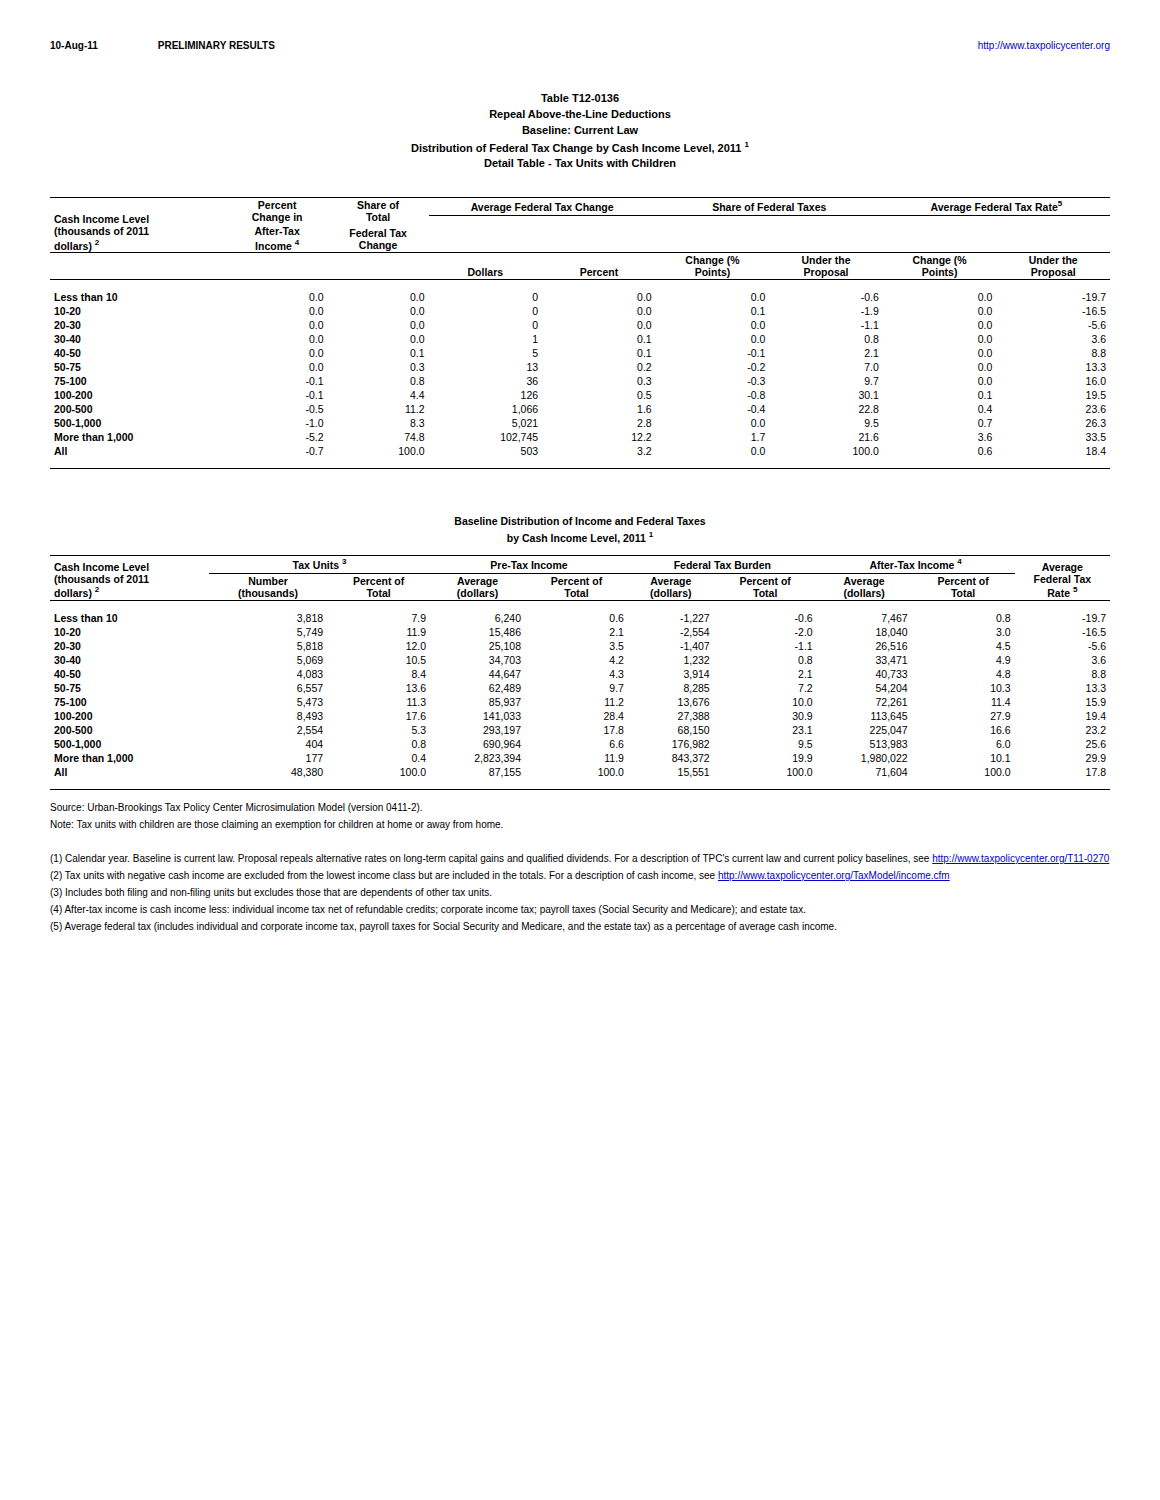10-Aug-11 PRELIMINARY RESULTS
http://www.taxpolicycenter.org
Table T12-0136
Repeal Above-the-Line Deductions
Baseline: Current Law
Distribution of Federal Tax Change by Cash Income Level, 2011 1
Detail Table - Tax Units with Children
| Cash Income Level (thousands of 2011 dollars) 2 | Percent Change in | Share of Total | Average Federal Tax Change | Share of Federal Taxes | Average Federal Tax Rate 5 |
| --- | --- | --- | --- | --- | --- |
| After-Tax Income 4 | Federal Tax Change |
| | | | Dollars | Percent | Change (% Points) | Under the Proposal | Change (% Points) | Under the Proposal |
| Less than 10 | 0.0 | 0.0 | 0 | 0.0 | 0.0 | -0.6 | 0.0 | -19.7 |
| 10-20 | 0.0 | 0.0 | 0 | 0.0 | 0.1 | -1.9 | 0.0 | -16.5 |
| 20-30 | 0.0 | 0.0 | 0 | 0.0 | 0.0 | -1.1 | 0.0 | -5.6 |
| 30-40 | 0.0 | 0.0 | 1 | 0.1 | 0.0 | 0.8 | 0.0 | 3.6 |
| 40-50 | 0.0 | 0.1 | 5 | 0.1 | -0.1 | 2.1 | 0.0 | 8.8 |
| 50-75 | 0.0 | 0.3 | 13 | 0.2 | -0.2 | 7.0 | 0.0 | 13.3 |
| 75-100 | -0.1 | 0.8 | 36 | 0.3 | -0.3 | 9.7 | 0.0 | 16.0 |
| 100-200 | -0.1 | 4.4 | 126 | 0.5 | -0.8 | 30.1 | 0.1 | 19.5 |
| 200-500 | -0.5 | 11.2 | 1,066 | 1.6 | -0.4 | 22.8 | 0.4 | 23.6 |
| 500-1,000 | -1.0 | 8.3 | 5,021 | 2.8 | 0.0 | 9.5 | 0.7 | 26.3 |
| More than 1,000 | -5.2 | 74.8 | 102,745 | 12.2 | 1.7 | 21.6 | 3.6 | 33.5 |
| All | -0.7 | 100.0 | 503 | 3.2 | 0.0 | 100.0 | 0.6 | 18.4 |
Baseline Distribution of Income and Federal Taxes by Cash Income Level, 2011 1
| Cash Income Level (thousands of 2011 dollars) 2 | Tax Units 3 | Pre-Tax Income | Federal Tax Burden | After-Tax Income 4 | Average Federal Tax Rate 5 |
| --- | --- | --- | --- | --- | --- |
| Number (thousands) | Percent of Total | Average (dollars) | Percent of Total | Average (dollars) | Percent of Total | Average (dollars) | Percent of Total |
| Less than 10 | 3,818 | 7.9 | 6,240 | 0.6 | -1,227 | -0.6 | 7,467 | 0.8 | -19.7 |
| 10-20 | 5,749 | 11.9 | 15,486 | 2.1 | -2,554 | -2.0 | 18,040 | 3.0 | -16.5 |
| 20-30 | 5,818 | 12.0 | 25,108 | 3.5 | -1,407 | -1.1 | 26,516 | 4.5 | -5.6 |
| 30-40 | 5,069 | 10.5 | 34,703 | 4.2 | 1,232 | 0.8 | 33,471 | 4.9 | 3.6 |
| 40-50 | 4,083 | 8.4 | 44,647 | 4.3 | 3,914 | 2.1 | 40,733 | 4.8 | 8.8 |
| 50-75 | 6,557 | 13.6 | 62,489 | 9.7 | 8,285 | 7.2 | 54,204 | 10.3 | 13.3 |
| 75-100 | 5,473 | 11.3 | 85,937 | 11.2 | 13,676 | 10.0 | 72,261 | 11.4 | 15.9 |
| 100-200 | 8,493 | 17.6 | 141,033 | 28.4 | 27,388 | 30.9 | 113,645 | 27.9 | 19.4 |
| 200-500 | 2,554 | 5.3 | 293,197 | 17.8 | 68,150 | 23.1 | 225,047 | 16.6 | 23.2 |
| 500-1,000 | 404 | 0.8 | 690,964 | 6.6 | 176,982 | 9.5 | 513,983 | 6.0 | 25.6 |
| More than 1,000 | 177 | 0.4 | 2,823,394 | 11.9 | 843,372 | 19.9 | 1,980,022 | 10.1 | 29.9 |
| All | 48,380 | 100.0 | 87,155 | 100.0 | 15,551 | 100.0 | 71,604 | 100.0 | 17.8 |
Source: Urban-Brookings Tax Policy Center Microsimulation Model (version 0411-2).
Note: Tax units with children are those claiming an exemption for children at home or away from home.
(1) Calendar year. Baseline is current law. Proposal repeals alternative rates on long-term capital gains and qualified dividends. For a description of TPC's current law and current policy baselines, see http://www.taxpolicycenter.org/T11-0270
(2) Tax units with negative cash income are excluded from the lowest income class but are included in the totals. For a description of cash income, see http://www.taxpolicycenter.org/TaxModel/income.cfm
(3) Includes both filing and non-filing units but excludes those that are dependents of other tax units.
(4) After-tax income is cash income less: individual income tax net of refundable credits; corporate income tax; payroll taxes (Social Security and Medicare); and estate tax.
(5) Average federal tax (includes individual and corporate income tax, payroll taxes for Social Security and Medicare, and the estate tax) as a percentage of average cash income.